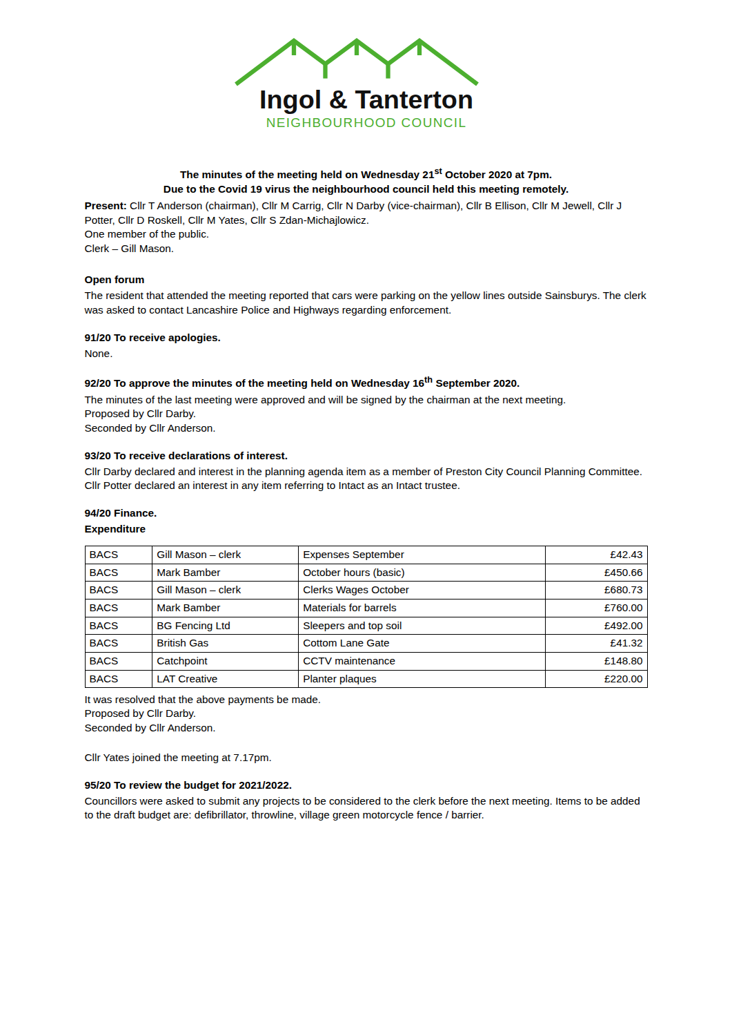Ingol & Tanterton NEIGHBOURHOOD COUNCIL
The minutes of the meeting held on Wednesday 21st October 2020 at 7pm. Due to the Covid 19 virus the neighbourhood council held this meeting remotely.
Present: Cllr T Anderson (chairman), Cllr M Carrig, Cllr N Darby (vice-chairman), Cllr B Ellison, Cllr M Jewell, Cllr J Potter, Cllr D Roskell, Cllr M Yates, Cllr S Zdan-Michajlowicz.
One member of the public.
Clerk – Gill Mason.
Open forum
The resident that attended the meeting reported that cars were parking on the yellow lines outside Sainsburys. The clerk was asked to contact Lancashire Police and Highways regarding enforcement.
91/20 To receive apologies.
None.
92/20 To approve the minutes of the meeting held on Wednesday 16th September 2020.
The minutes of the last meeting were approved and will be signed by the chairman at the next meeting.
Proposed by Cllr Darby.
Seconded by Cllr Anderson.
93/20 To receive declarations of interest.
Cllr Darby declared and interest in the planning agenda item as a member of Preston City Council Planning Committee.
Cllr Potter declared an interest in any item referring to Intact as an Intact trustee.
94/20 Finance.
Expenditure
| BACS | Gill Mason – clerk | Expenses September | £42.43 |
| BACS | Mark Bamber | October hours (basic) | £450.66 |
| BACS | Gill Mason – clerk | Clerks Wages October | £680.73 |
| BACS | Mark Bamber | Materials for barrels | £760.00 |
| BACS | BG Fencing Ltd | Sleepers and top soil | £492.00 |
| BACS | British Gas | Cottom Lane Gate | £41.32 |
| BACS | Catchpoint | CCTV maintenance | £148.80 |
| BACS | LAT Creative | Planter plaques | £220.00 |
It was resolved that the above payments be made.
Proposed by Cllr Darby.
Seconded by Cllr Anderson.
Cllr Yates joined the meeting at 7.17pm.
95/20 To review the budget for 2021/2022.
Councillors were asked to submit any projects to be considered to the clerk before the next meeting. Items to be added to the draft budget are: defibrillator, throwline, village green motorcycle fence / barrier.